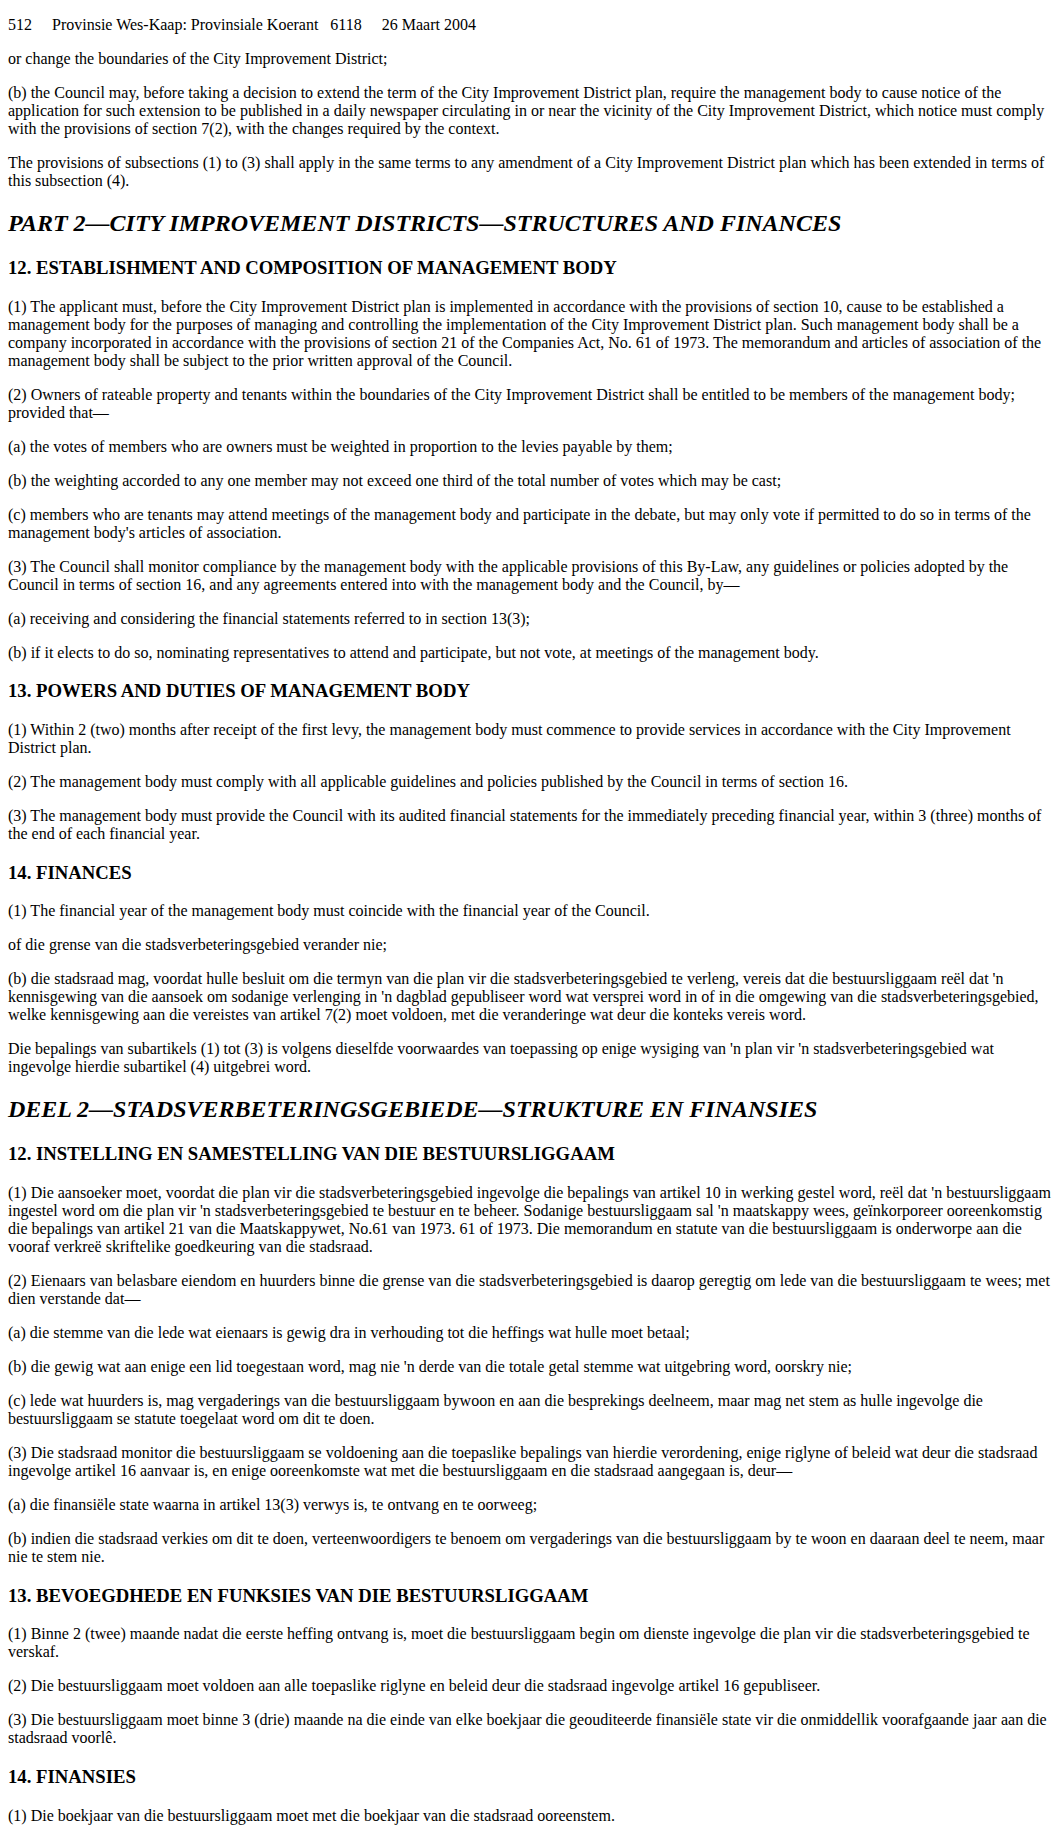512 Provinsie Wes-Kaap: Provinsiale Koerant 6118 26 Maart 2004
or change the boundaries of the City Improvement District;
(b) the Council may, before taking a decision to extend the term of the City Improvement District plan, require the management body to cause notice of the application for such extension to be published in a daily newspaper circulating in or near the vicinity of the City Improvement District, which notice must comply with the provisions of section 7(2), with the changes required by the context.
The provisions of subsections (1) to (3) shall apply in the same terms to any amendment of a City Improvement District plan which has been extended in terms of this subsection (4).
PART 2—CITY IMPROVEMENT DISTRICTS—STRUCTURES AND FINANCES
12. ESTABLISHMENT AND COMPOSITION OF MANAGEMENT BODY
(1) The applicant must, before the City Improvement District plan is implemented in accordance with the provisions of section 10, cause to be established a management body for the purposes of managing and controlling the implementation of the City Improvement District plan. Such management body shall be a company incorporated in accordance with the provisions of section 21 of the Companies Act, No. 61 of 1973. The memorandum and articles of association of the management body shall be subject to the prior written approval of the Council.
(2) Owners of rateable property and tenants within the boundaries of the City Improvement District shall be entitled to be members of the management body; provided that—
(a) the votes of members who are owners must be weighted in proportion to the levies payable by them;
(b) the weighting accorded to any one member may not exceed one third of the total number of votes which may be cast;
(c) members who are tenants may attend meetings of the management body and participate in the debate, but may only vote if permitted to do so in terms of the management body's articles of association.
(3) The Council shall monitor compliance by the management body with the applicable provisions of this By-Law, any guidelines or policies adopted by the Council in terms of section 16, and any agreements entered into with the management body and the Council, by—
(a) receiving and considering the financial statements referred to in section 13(3);
(b) if it elects to do so, nominating representatives to attend and participate, but not vote, at meetings of the management body.
13. POWERS AND DUTIES OF MANAGEMENT BODY
(1) Within 2 (two) months after receipt of the first levy, the management body must commence to provide services in accordance with the City Improvement District plan.
(2) The management body must comply with all applicable guidelines and policies published by the Council in terms of section 16.
(3) The management body must provide the Council with its audited financial statements for the immediately preceding financial year, within 3 (three) months of the end of each financial year.
14. FINANCES
(1) The financial year of the management body must coincide with the financial year of the Council.
of die grense van die stadsverbeteringsgebied verander nie;
(b) die stadsraad mag, voordat hulle besluit om die termyn van die plan vir die stadsverbeteringsgebied te verleng, vereis dat die bestuursliggaam reël dat 'n kennisgewing van die aansoek om sodanige verlenging in 'n dagblad gepubliseer word wat versprei word in of in die omgewing van die stadsverbeteringsgebied, welke kennisgewing aan die vereistes van artikel 7(2) moet voldoen, met die veranderinge wat deur die konteks vereis word.
Die bepalings van subartikels (1) tot (3) is volgens dieselfde voorwaardes van toepassing op enige wysiging van 'n plan vir 'n stadsverbeteringsgebied wat ingevolge hierdie subartikel (4) uitgebrei word.
DEEL 2—STADSVERBETERINGSGEBIEDE—STRUKTURE EN FINANSIES
12. INSTELLING EN SAMESTELLING VAN DIE BESTUURSLIGGAAM
(1) Die aansoeker moet, voordat die plan vir die stadsverbeteringsgebied ingevolge die bepalings van artikel 10 in werking gestel word, reël dat 'n bestuursliggaam ingestel word om die plan vir 'n stadsverbeteringsgebied te bestuur en te beheer. Sodanige bestuursliggaam sal 'n maatskappy wees, geïnkorporeer ooreenkomstig die bepalings van artikel 21 van die Maatskappywet, No.61 van 1973. 61 of 1973. Die memorandum en statute van die bestuursliggaam is onderworpe aan die vooraf verkreë skriftelike goedkeuring van die stadsraad.
(2) Eienaars van belasbare eiendom en huurders binne die grense van die stadsverbeteringsgebied is daarop geregtig om lede van die bestuursliggaam te wees; met dien verstande dat—
(a) die stemme van die lede wat eienaars is gewig dra in verhouding tot die heffings wat hulle moet betaal;
(b) die gewig wat aan enige een lid toegestaan word, mag nie 'n derde van die totale getal stemme wat uitgebring word, oorskry nie;
(c) lede wat huurders is, mag vergaderings van die bestuursliggaam bywoon en aan die besprekings deelneem, maar mag net stem as hulle ingevolge die bestuursliggaam se statute toegelaat word om dit te doen.
(3) Die stadsraad monitor die bestuursliggaam se voldoening aan die toepaslike bepalings van hierdie verordening, enige riglyne of beleid wat deur die stadsraad ingevolge artikel 16 aanvaar is, en enige ooreenkomste wat met die bestuursliggaam en die stadsraad aangegaan is, deur—
(a) die finansiële state waarna in artikel 13(3) verwys is, te ontvang en te oorweeg;
(b) indien die stadsraad verkies om dit te doen, verteenwoordigers te benoem om vergaderings van die bestuursliggaam by te woon en daaraan deel te neem, maar nie te stem nie.
13. BEVOEGDHEDE EN FUNKSIES VAN DIE BESTUURSLIGGAAM
(1) Binne 2 (twee) maande nadat die eerste heffing ontvang is, moet die bestuursliggaam begin om dienste ingevolge die plan vir die stadsverbeteringsgebied te verskaf.
(2) Die bestuursliggaam moet voldoen aan alle toepaslike riglyne en beleid deur die stadsraad ingevolge artikel 16 gepubliseer.
(3) Die bestuursliggaam moet binne 3 (drie) maande na die einde van elke boekjaar die geouditeerde finansiële state vir die onmiddellik voorafgaande jaar aan die stadsraad voorlê.
14. FINANSIES
(1) Die boekjaar van die bestuursliggaam moet met die boekjaar van die stadsraad ooreenstem.